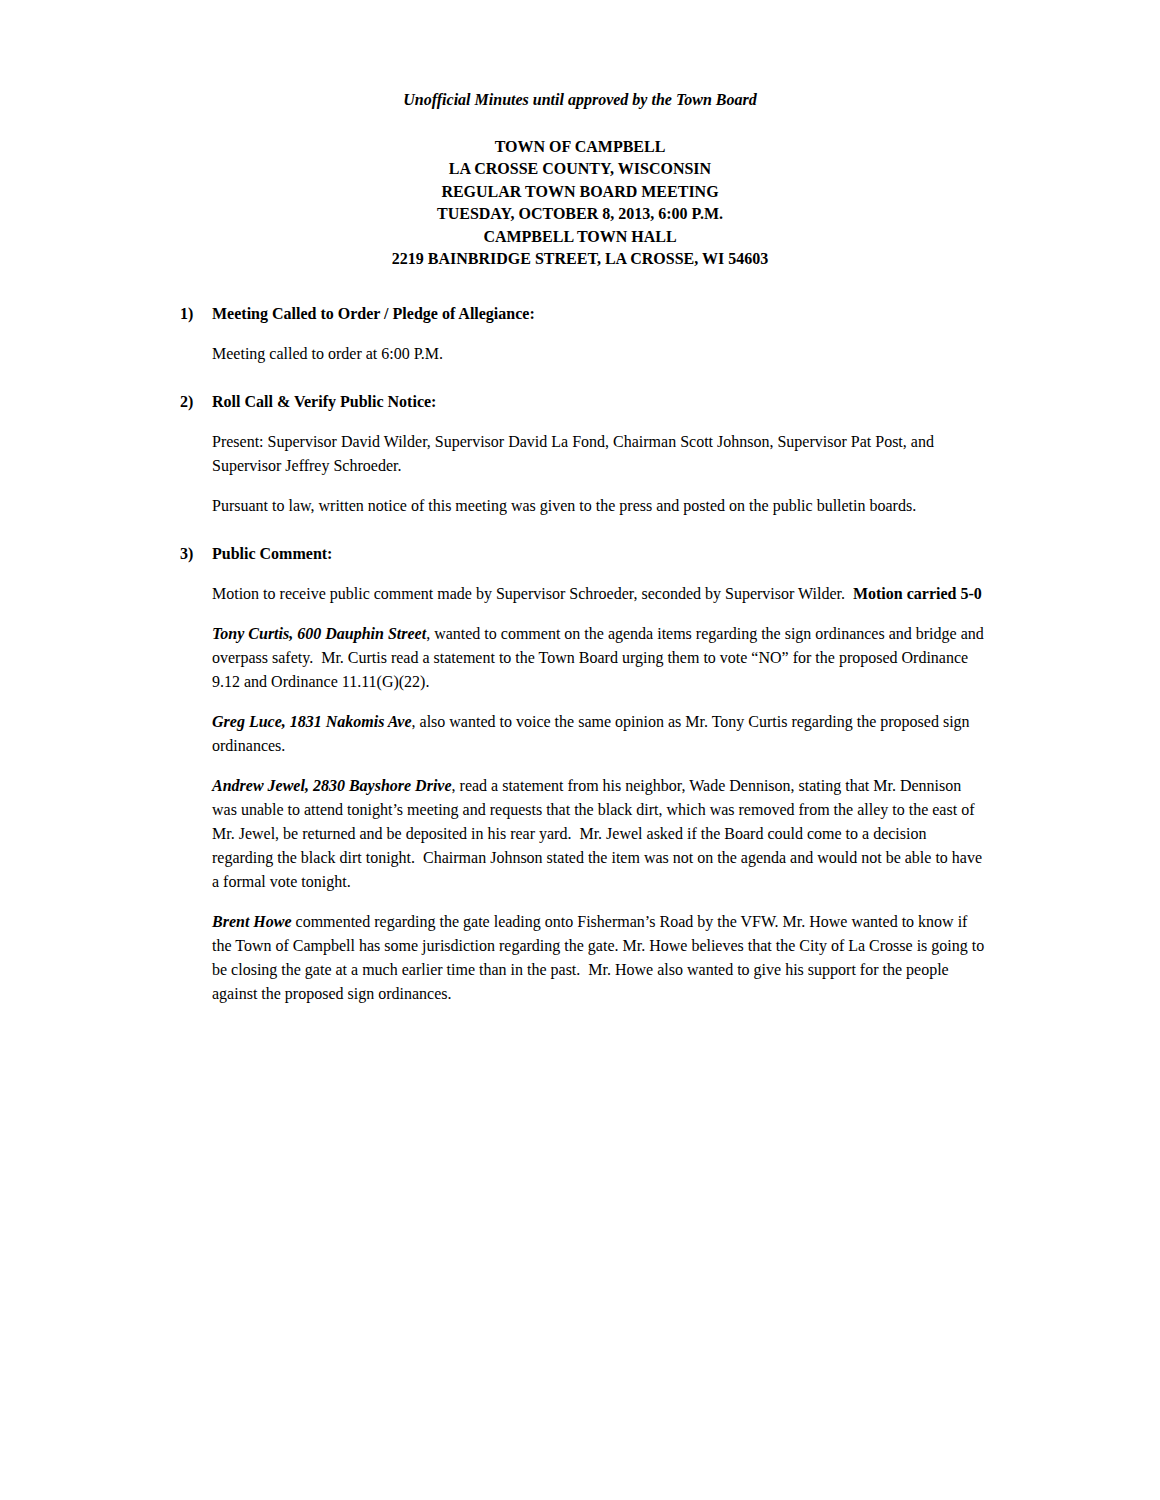Unofficial Minutes until approved by the Town Board
TOWN OF CAMPBELL
LA CROSSE COUNTY, WISCONSIN
REGULAR TOWN BOARD MEETING
TUESDAY, OCTOBER 8, 2013, 6:00 P.M.
CAMPBELL TOWN HALL
2219 BAINBRIDGE STREET, LA CROSSE, WI 54603
Meeting Called to Order / Pledge of Allegiance:
Meeting called to order at 6:00 P.M.
Roll Call & Verify Public Notice:
Present: Supervisor David Wilder, Supervisor David La Fond, Chairman Scott Johnson, Supervisor Pat Post, and Supervisor Jeffrey Schroeder.
Pursuant to law, written notice of this meeting was given to the press and posted on the public bulletin boards.
Public Comment:
Motion to receive public comment made by Supervisor Schroeder, seconded by Supervisor Wilder. Motion carried 5-0
Tony Curtis, 600 Dauphin Street, wanted to comment on the agenda items regarding the sign ordinances and bridge and overpass safety. Mr. Curtis read a statement to the Town Board urging them to vote “NO” for the proposed Ordinance 9.12 and Ordinance 11.11(G)(22).
Greg Luce, 1831 Nakomis Ave, also wanted to voice the same opinion as Mr. Tony Curtis regarding the proposed sign ordinances.
Andrew Jewel, 2830 Bayshore Drive, read a statement from his neighbor, Wade Dennison, stating that Mr. Dennison was unable to attend tonight’s meeting and requests that the black dirt, which was removed from the alley to the east of Mr. Jewel, be returned and be deposited in his rear yard. Mr. Jewel asked if the Board could come to a decision regarding the black dirt tonight. Chairman Johnson stated the item was not on the agenda and would not be able to have a formal vote tonight.
Brent Howe commented regarding the gate leading onto Fisherman’s Road by the VFW. Mr. Howe wanted to know if the Town of Campbell has some jurisdiction regarding the gate. Mr. Howe believes that the City of La Crosse is going to be closing the gate at a much earlier time than in the past. Mr. Howe also wanted to give his support for the people against the proposed sign ordinances.